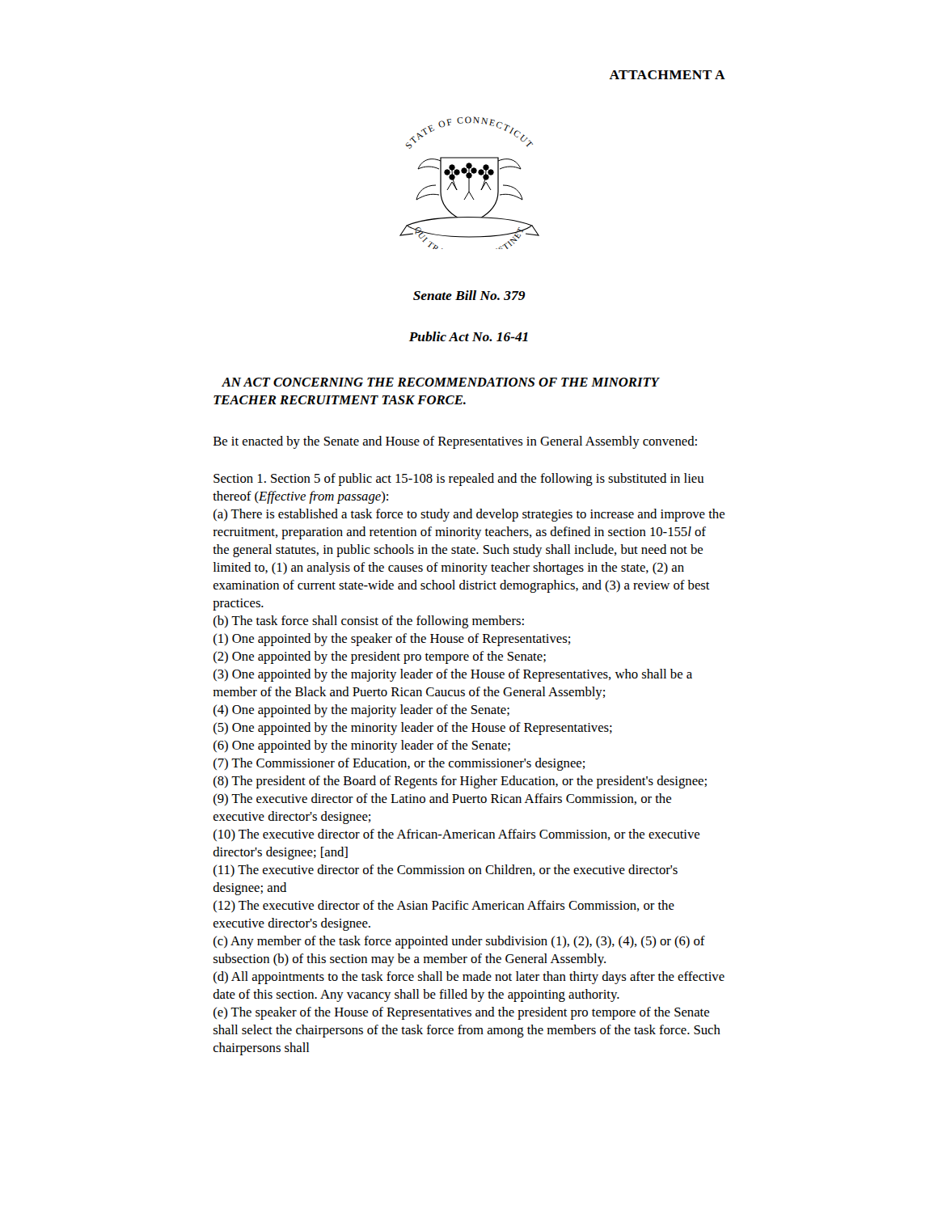ATTACHMENT A
STATE OF CONNECTICUT QUI TRANSTULIT SUSTINET
Senate Bill No. 379
Public Act No. 16-41
AN ACT CONCERNING THE RECOMMENDATIONS OF THE MINORITY TEACHER RECRUITMENT TASK FORCE.
Be it enacted by the Senate and House of Representatives in General Assembly convened:
Section 1. Section 5 of public act 15-108 is repealed and the following is substituted in lieu thereof (Effective from passage):
(a) There is established a task force to study and develop strategies to increase and improve the recruitment, preparation and retention of minority teachers, as defined in section 10-155l of the general statutes, in public schools in the state. Such study shall include, but need not be limited to, (1) an analysis of the causes of minority teacher shortages in the state, (2) an examination of current state-wide and school district demographics, and (3) a review of best practices.
(b) The task force shall consist of the following members:
(1) One appointed by the speaker of the House of Representatives;
(2) One appointed by the president pro tempore of the Senate;
(3) One appointed by the majority leader of the House of Representatives, who shall be a member of the Black and Puerto Rican Caucus of the General Assembly;
(4) One appointed by the majority leader of the Senate;
(5) One appointed by the minority leader of the House of Representatives;
(6) One appointed by the minority leader of the Senate;
(7) The Commissioner of Education, or the commissioner's designee;
(8) The president of the Board of Regents for Higher Education, or the president's designee;
(9) The executive director of the Latino and Puerto Rican Affairs Commission, or the executive director's designee;
(10) The executive director of the African-American Affairs Commission, or the executive director's designee; [and]
(11) The executive director of the Commission on Children, or the executive director's designee; and
(12) The executive director of the Asian Pacific American Affairs Commission, or the executive director's designee.
(c) Any member of the task force appointed under subdivision (1), (2), (3), (4), (5) or (6) of subsection (b) of this section may be a member of the General Assembly.
(d) All appointments to the task force shall be made not later than thirty days after the effective date of this section. Any vacancy shall be filled by the appointing authority.
(e) The speaker of the House of Representatives and the president pro tempore of the Senate shall select the chairpersons of the task force from among the members of the task force. Such chairpersons shall